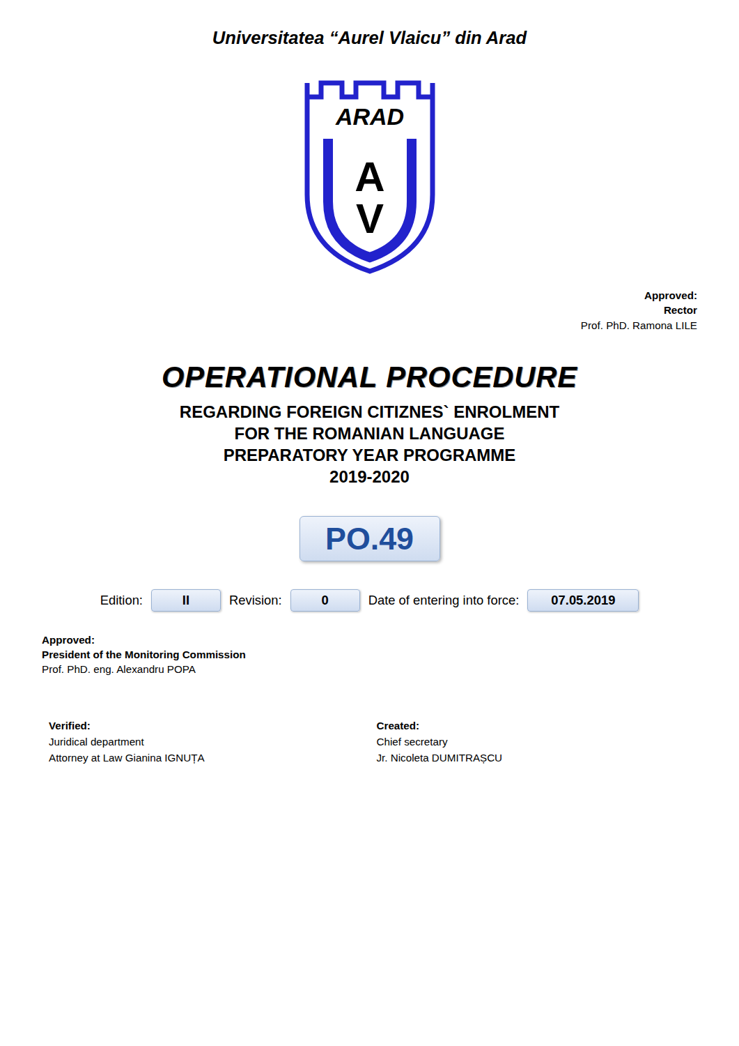Universitatea “Aurel Vlaicu” din Arad
ARAD A V
Approved:
Rector
Prof. PhD. Ramona LILE
OPERATIONAL PROCEDURE
REGARDING FOREIGN CITIZNES` ENROLMENT
FOR THE ROMANIAN LANGUAGE
PREPARATORY YEAR PROGRAMME
2019-2020
PO.49
Edition: II Revision: 0 Date of entering into force: 07.05.2019
Approved:
President of the Monitoring Commission
Prof. PhD. eng. Alexandru POPA
| Verified: Juridical department Attorney at Law Gianina IGNUȚA | Created: Chief secretary Jr. Nicoleta DUMITRAȘCU |